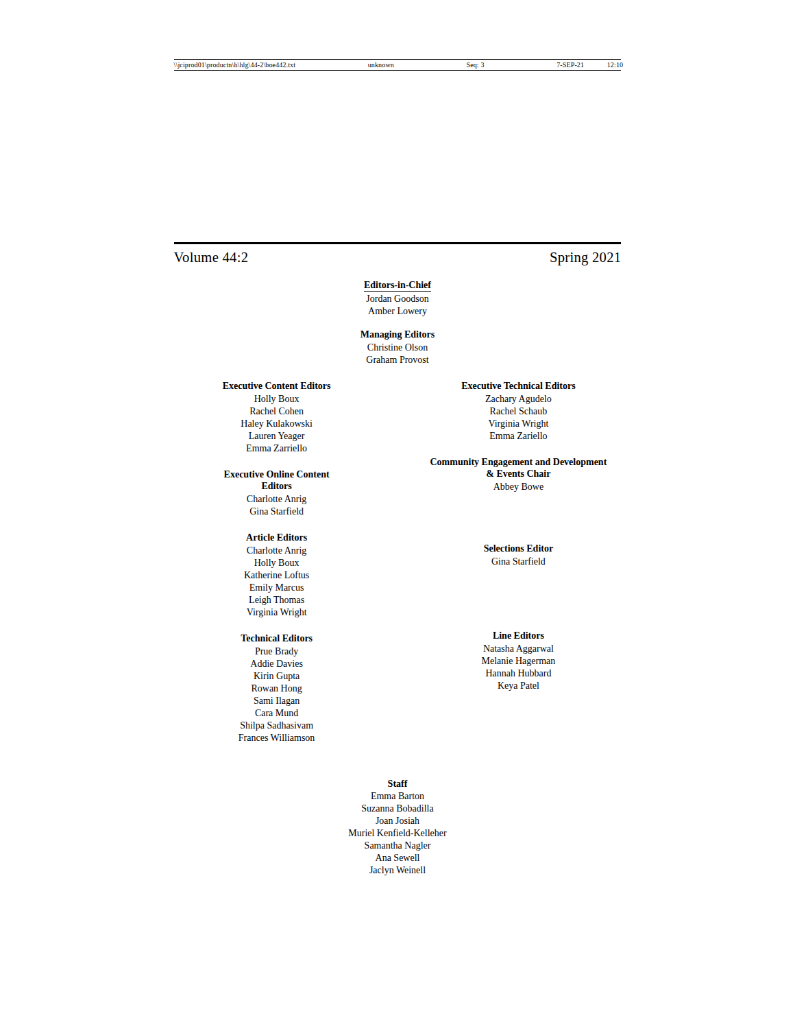\\jciprod01\productn\h\hlg\44-2\boe442.txt unknown Seq: 3 7-SEP-21 12:10
Volume 44:2 Spring 2021
Editors-in-Chief
Jordan Goodson
Amber Lowery
Managing Editors
Christine Olson
Graham Provost
Executive Content Editors
Holly Boux
Rachel Cohen
Haley Kulakowski
Lauren Yeager
Emma Zarriello
Executive Online Content
Editors
Charlotte Anrig
Gina Starfield
Article Editors
Charlotte Anrig
Holly Boux
Katherine Loftus
Emily Marcus
Leigh Thomas
Virginia Wright
Technical Editors
Prue Brady
Addie Davies
Kirin Gupta
Rowan Hong
Sami Ilagan
Cara Mund
Shilpa Sadhasivam
Frances Williamson
Executive Technical Editors
Zachary Agudelo
Rachel Schaub
Virginia Wright
Emma Zariello
Community Engagement and Development
& Events Chair
Abbey Bowe
Selections Editor
Gina Starfield
Line Editors
Natasha Aggarwal
Melanie Hagerman
Hannah Hubbard
Keya Patel
Staff
Emma Barton
Suzanna Bobadilla
Joan Josiah
Muriel Kenfield-Kelleher
Samantha Nagler
Ana Sewell
Jaclyn Weinell